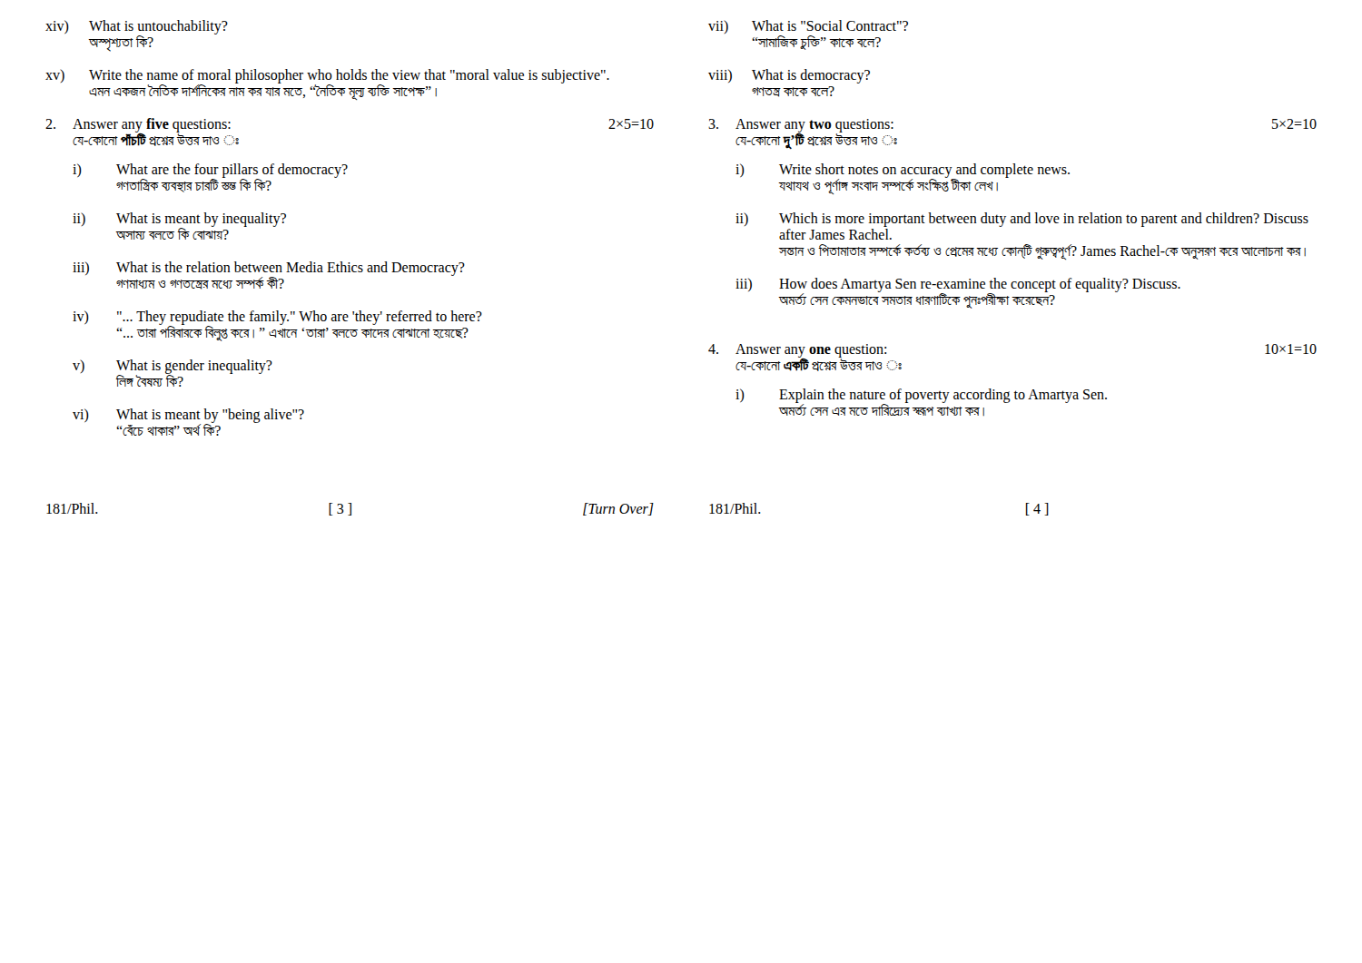xiv)
What is untouchability?
অস্পৃশ্যতা কি?
xv)
Write the name of moral philosopher who holds the view that "moral value is subjective".
এমন একজন নৈতিক দার্শনিকের নাম কর যার মতে, “নৈতিক মূল্য ব্যক্তি সাপেক্ষ”।
2.
2×5=10 Answer any five questions:
যে-কোনো পাঁচটি প্রশ্নের উত্তর দাও ঃ
i)
What are the four pillars of democracy?
গণতান্ত্রিক ব্যবস্থার চারটি স্তম্ভ কি কি?
ii)
What is meant by inequality?
অসাম্য বলতে কি বোঝায়?
iii)
What is the relation between Media Ethics and Democracy?
গণমাধ্যম ও গণতন্ত্রের মধ্যে সম্পর্ক কী?
iv)
"... They repudiate the family." Who are 'they' referred to here?
“... তারা পরিবারকে বিলুপ্ত করে।” এখানে ‘তারা’ বলতে কাদের বোঝানো হয়েছে?
v)
What is gender inequality?
লিঙ্গ বৈষম্য কি?
vi)
What is meant by "being alive"?
“বেঁচে থাকার” অর্থ কি?
181/Phil.
[ 3 ]
[Turn Over]
vii)
What is "Social Contract"?
“সামাজিক চুক্তি” কাকে বলে?
viii)
What is democracy?
গণতন্ত্র কাকে বলে?
3.
5×2=10 Answer any two questions:
যে-কোনো দু’টি প্রশ্নের উত্তর দাও ঃ
i)
Write short notes on accuracy and complete news.
যথাযথ ও পূর্ণাঙ্গ সংবাদ সম্পর্কে সংক্ষিপ্ত টীকা লেখ।
ii)
Which is more important between duty and love in relation to parent and children? Discuss after James Rachel.
সন্তান ও পিতামাতার সম্পর্কে কর্তব্য ও প্রেমের মধ্যে কোন্‌টি গুরুত্বপূর্ণ? James Rachel-কে অনুসরণ করে আলোচনা কর।
iii)
How does Amartya Sen re-examine the concept of equality? Discuss.
অমর্ত্য সেন কেমনভাবে সমতার ধারণাটিকে পুনঃপরীক্ষা করেছেন?
4.
10×1=10 Answer any one question:
যে-কোনো একটি প্রশ্নের উত্তর দাও ঃ
i)
Explain the nature of poverty according to Amartya Sen.
অমর্ত্য সেন এর মতে দারিদ্র্যের স্বরূপ ব্যাখ্যা কর।
181/Phil.
[ 4 ]